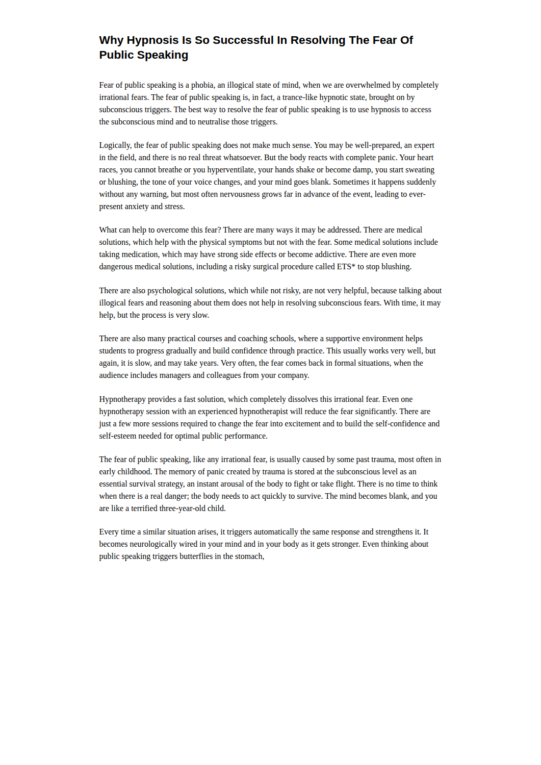Why Hypnosis Is So Successful In Resolving The Fear Of Public Speaking
Fear of public speaking is a phobia, an illogical state of mind, when we are overwhelmed by completely irrational fears. The fear of public speaking is, in fact, a trance-like hypnotic state, brought on by subconscious triggers. The best way to resolve the fear of public speaking is to use hypnosis to access the subconscious mind and to neutralise those triggers.
Logically, the fear of public speaking does not make much sense. You may be well-prepared, an expert in the field, and there is no real threat whatsoever. But the body reacts with complete panic. Your heart races, you cannot breathe or you hyperventilate, your hands shake or become damp, you start sweating or blushing, the tone of your voice changes, and your mind goes blank. Sometimes it happens suddenly without any warning, but most often nervousness grows far in advance of the event, leading to ever-present anxiety and stress.
What can help to overcome this fear? There are many ways it may be addressed. There are medical solutions, which help with the physical symptoms but not with the fear. Some medical solutions include taking medication, which may have strong side effects or become addictive. There are even more dangerous medical solutions, including a risky surgical procedure called ETS* to stop blushing.
There are also psychological solutions, which while not risky, are not very helpful, because talking about illogical fears and reasoning about them does not help in resolving subconscious fears. With time, it may help, but the process is very slow.
There are also many practical courses and coaching schools, where a supportive environment helps students to progress gradually and build confidence through practice. This usually works very well, but again, it is slow, and may take years. Very often, the fear comes back in formal situations, when the audience includes managers and colleagues from your company.
Hypnotherapy provides a fast solution, which completely dissolves this irrational fear. Even one hypnotherapy session with an experienced hypnotherapist will reduce the fear significantly. There are just a few more sessions required to change the fear into excitement and to build the self-confidence and self-esteem needed for optimal public performance.
The fear of public speaking, like any irrational fear, is usually caused by some past trauma, most often in early childhood. The memory of panic created by trauma is stored at the subconscious level as an essential survival strategy, an instant arousal of the body to fight or take flight. There is no time to think when there is a real danger; the body needs to act quickly to survive. The mind becomes blank, and you are like a terrified three-year-old child.
Every time a similar situation arises, it triggers automatically the same response and strengthens it. It becomes neurologically wired in your mind and in your body as it gets stronger. Even thinking about public speaking triggers butterflies in the stomach,